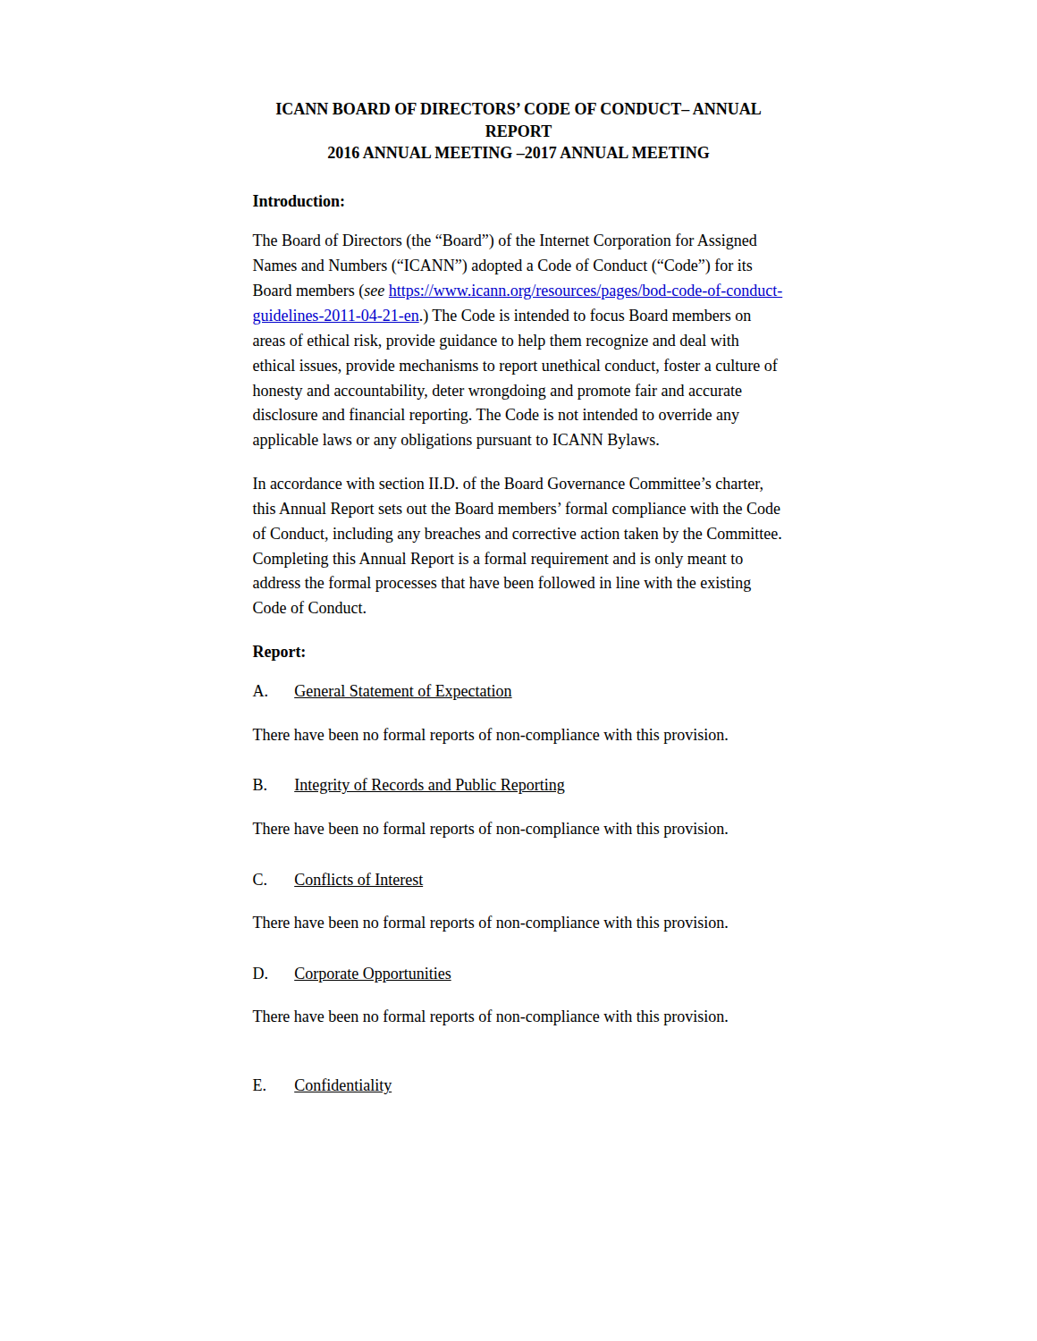ICANN Board of Directors’ Code of Conduct– Annual Report
2016 Annual Meeting –2017 Annual Meeting
Introduction:
The Board of Directors (the “Board”) of the Internet Corporation for Assigned Names and Numbers (“ICANN”) adopted a Code of Conduct (“Code”) for its Board members (see https://www.icann.org/resources/pages/bod-code-of-conduct-guidelines-2011-04-21-en.) The Code is intended to focus Board members on areas of ethical risk, provide guidance to help them recognize and deal with ethical issues, provide mechanisms to report unethical conduct, foster a culture of honesty and accountability, deter wrongdoing and promote fair and accurate disclosure and financial reporting. The Code is not intended to override any applicable laws or any obligations pursuant to ICANN Bylaws.
In accordance with section II.D. of the Board Governance Committee’s charter, this Annual Report sets out the Board members’ formal compliance with the Code of Conduct, including any breaches and corrective action taken by the Committee. Completing this Annual Report is a formal requirement and is only meant to address the formal processes that have been followed in line with the existing Code of Conduct.
Report:
A. General Statement of Expectation
There have been no formal reports of non-compliance with this provision.
B. Integrity of Records and Public Reporting
There have been no formal reports of non-compliance with this provision.
C. Conflicts of Interest
There have been no formal reports of non-compliance with this provision.
D. Corporate Opportunities
There have been no formal reports of non-compliance with this provision.
E. Confidentiality